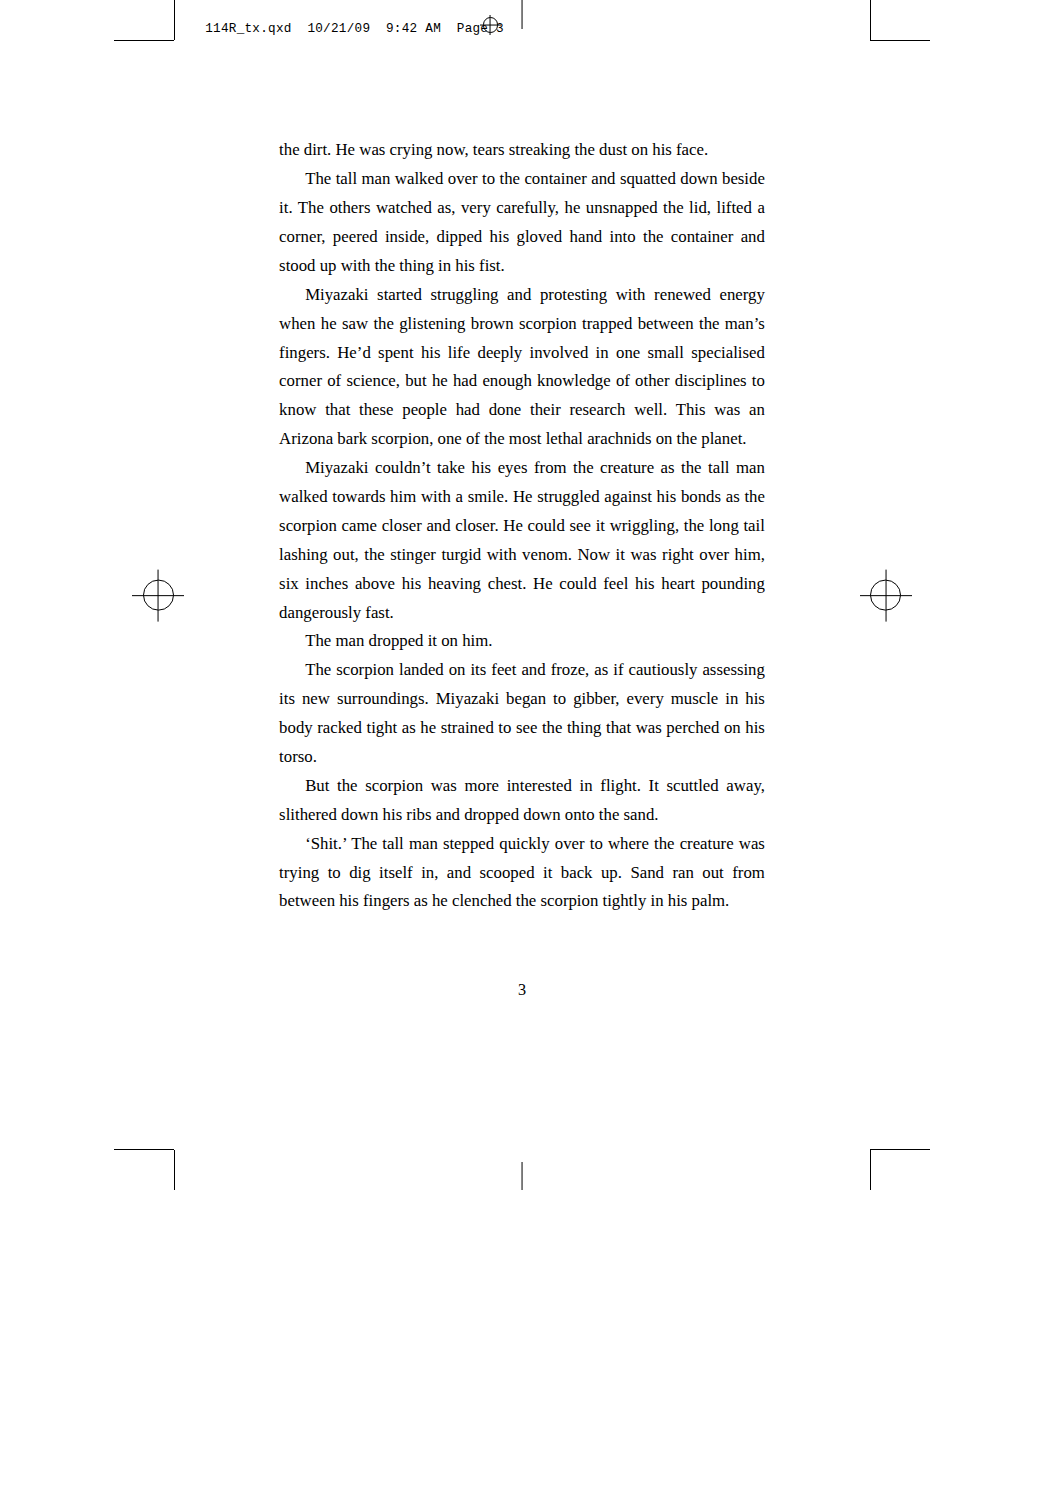114R_tx.qxd 10/21/09 9:42 AM Page 3
the dirt. He was crying now, tears streaking the dust on his face.
The tall man walked over to the container and squatted down beside it. The others watched as, very carefully, he unsnapped the lid, lifted a corner, peered inside, dipped his gloved hand into the container and stood up with the thing in his fist.
Miyazaki started struggling and protesting with renewed energy when he saw the glistening brown scorpion trapped between the man’s fingers. He’d spent his life deeply involved in one small specialised corner of science, but he had enough knowledge of other disciplines to know that these people had done their research well. This was an Arizona bark scorpion, one of the most lethal arachnids on the planet.
Miyazaki couldn’t take his eyes from the creature as the tall man walked towards him with a smile. He struggled against his bonds as the scorpion came closer and closer. He could see it wriggling, the long tail lashing out, the stinger turgid with venom. Now it was right over him, six inches above his heaving chest. He could feel his heart pounding dangerously fast.
The man dropped it on him.
The scorpion landed on its feet and froze, as if cautiously assessing its new surroundings. Miyazaki began to gibber, every muscle in his body racked tight as he strained to see the thing that was perched on his torso.
But the scorpion was more interested in flight. It scuttled away, slithered down his ribs and dropped down onto the sand.
‘Shit.’ The tall man stepped quickly over to where the creature was trying to dig itself in, and scooped it back up. Sand ran out from between his fingers as he clenched the scorpion tightly in his palm.
3